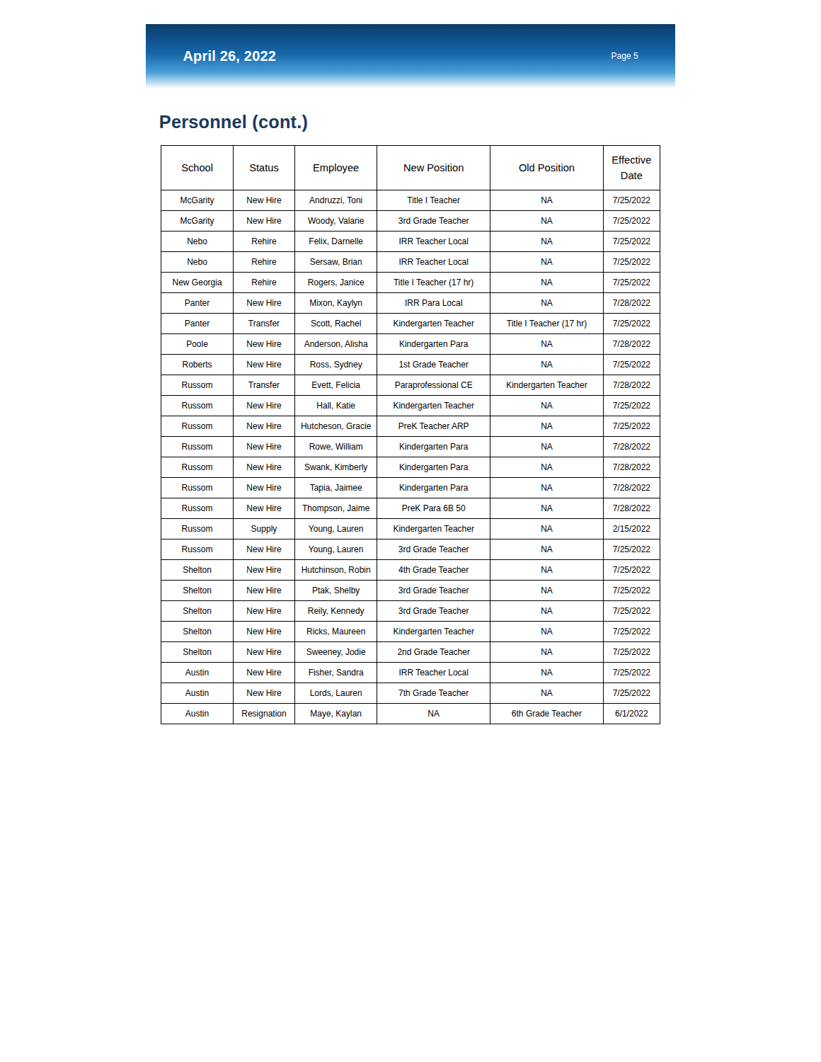April 26, 2022
Page 5
Personnel (cont.)
| School | Status | Employee | New Position | Old Position | Effective Date |
| --- | --- | --- | --- | --- | --- |
| McGarity | New Hire | Andruzzi, Toni | Title I Teacher | NA | 7/25/2022 |
| McGarity | New Hire | Woody, Valarie | 3rd Grade Teacher | NA | 7/25/2022 |
| Nebo | Rehire | Felix, Darnelle | IRR Teacher Local | NA | 7/25/2022 |
| Nebo | Rehire | Sersaw, Brian | IRR Teacher Local | NA | 7/25/2022 |
| New Georgia | Rehire | Rogers, Janice | Title I Teacher (17 hr) | NA | 7/25/2022 |
| Panter | New Hire | Mixon, Kaylyn | IRR Para Local | NA | 7/28/2022 |
| Panter | Transfer | Scott, Rachel | Kindergarten Teacher | Title I Teacher (17 hr) | 7/25/2022 |
| Poole | New Hire | Anderson, Alisha | Kindergarten Para | NA | 7/28/2022 |
| Roberts | New Hire | Ross, Sydney | 1st Grade Teacher | NA | 7/25/2022 |
| Russom | Transfer | Evett, Felicia | Paraprofessional CE | Kindergarten Teacher | 7/28/2022 |
| Russom | New Hire | Hall, Katie | Kindergarten Teacher | NA | 7/25/2022 |
| Russom | New Hire | Hutcheson, Gracie | PreK Teacher ARP | NA | 7/25/2022 |
| Russom | New Hire | Rowe, William | Kindergarten Para | NA | 7/28/2022 |
| Russom | New Hire | Swank, Kimberly | Kindergarten Para | NA | 7/28/2022 |
| Russom | New Hire | Tapia, Jaimee | Kindergarten Para | NA | 7/28/2022 |
| Russom | New Hire | Thompson, Jaime | PreK Para 6B 50 | NA | 7/28/2022 |
| Russom | Supply | Young, Lauren | Kindergarten Teacher | NA | 2/15/2022 |
| Russom | New Hire | Young, Lauren | 3rd Grade Teacher | NA | 7/25/2022 |
| Shelton | New Hire | Hutchinson, Robin | 4th Grade Teacher | NA | 7/25/2022 |
| Shelton | New Hire | Ptak, Shelby | 3rd Grade Teacher | NA | 7/25/2022 |
| Shelton | New Hire | Reily, Kennedy | 3rd Grade Teacher | NA | 7/25/2022 |
| Shelton | New Hire | Ricks, Maureen | Kindergarten Teacher | NA | 7/25/2022 |
| Shelton | New Hire | Sweeney, Jodie | 2nd Grade Teacher | NA | 7/25/2022 |
| Austin | New Hire | Fisher, Sandra | IRR Teacher Local | NA | 7/25/2022 |
| Austin | New Hire | Lords, Lauren | 7th Grade Teacher | NA | 7/25/2022 |
| Austin | Resignation | Maye, Kaylan | NA | 6th Grade Teacher | 6/1/2022 |